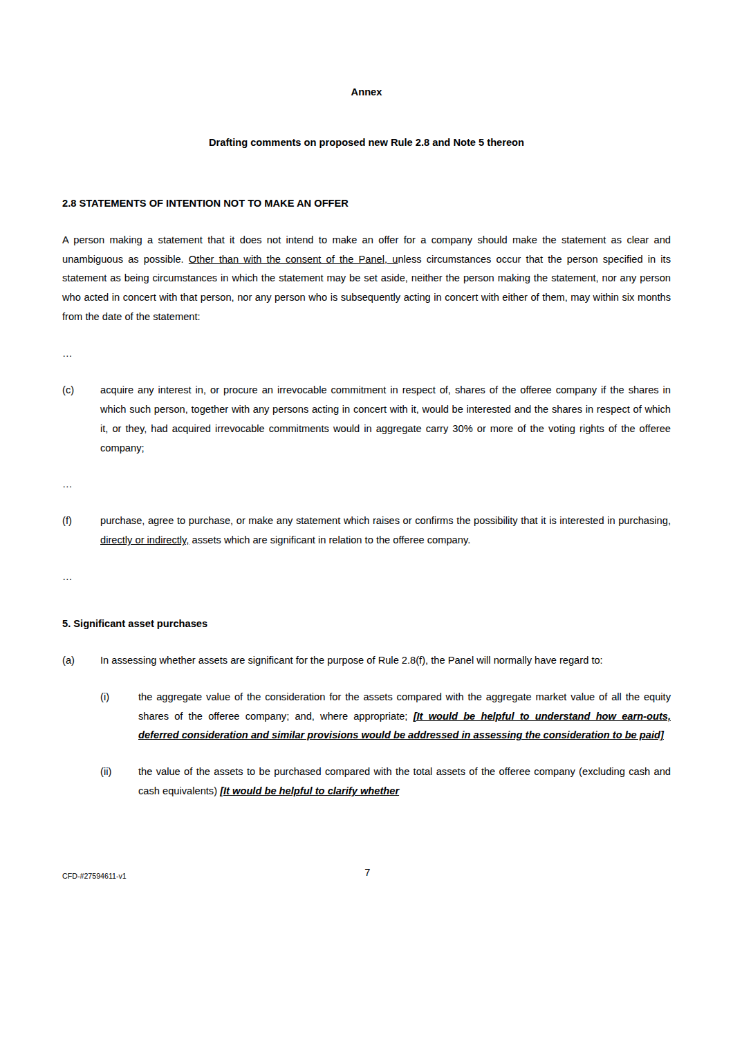Annex
Drafting comments on proposed new Rule 2.8 and Note 5 thereon
2.8 STATEMENTS OF INTENTION NOT TO MAKE AN OFFER
A person making a statement that it does not intend to make an offer for a company should make the statement as clear and unambiguous as possible. Other than with the consent of the Panel, unless circumstances occur that the person specified in its statement as being circumstances in which the statement may be set aside, neither the person making the statement, nor any person who acted in concert with that person, nor any person who is subsequently acting in concert with either of them, may within six months from the date of the statement:
…
(c)
acquire any interest in, or procure an irrevocable commitment in respect of, shares of the offeree company if the shares in which such person, together with any persons acting in concert with it, would be interested and the shares in respect of which it, or they, had acquired irrevocable commitments would in aggregate carry 30% or more of the voting rights of the offeree company;
…
(f)
purchase, agree to purchase, or make any statement which raises or confirms the possibility that it is interested in purchasing, directly or indirectly, assets which are significant in relation to the offeree company.
…
5. Significant asset purchases
(a)
In assessing whether assets are significant for the purpose of Rule 2.8(f), the Panel will normally have regard to:
(i)
the aggregate value of the consideration for the assets compared with the aggregate market value of all the equity shares of the offeree company; and, where appropriate; [It would be helpful to understand how earn-outs, deferred consideration and similar provisions would be addressed in assessing the consideration to be paid]
(ii)
the value of the assets to be purchased compared with the total assets of the offeree company (excluding cash and cash equivalents) [It would be helpful to clarify whether
CFD-#27594611-v1
7